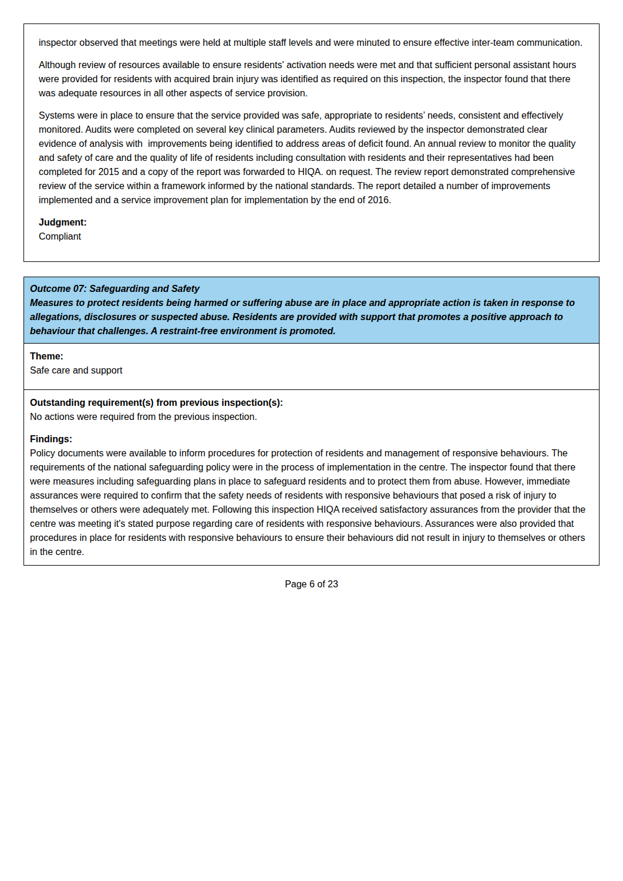inspector observed that meetings were held at multiple staff levels and were minuted to ensure effective inter-team communication.
Although review of resources available to ensure residents' activation needs were met and that sufficient personal assistant hours were provided for residents with acquired brain injury was identified as required on this inspection, the inspector found that there was adequate resources in all other aspects of service provision.
Systems were in place to ensure that the service provided was safe, appropriate to residents’ needs, consistent and effectively monitored. Audits were completed on several key clinical parameters. Audits reviewed by the inspector demonstrated clear evidence of analysis with improvements being identified to address areas of deficit found. An annual review to monitor the quality and safety of care and the quality of life of residents including consultation with residents and their representatives had been completed for 2015 and a copy of the report was forwarded to HIQA. on request. The review report demonstrated comprehensive review of the service within a framework informed by the national standards. The report detailed a number of improvements implemented and a service improvement plan for implementation by the end of 2016.
Judgment:
Compliant
Outcome 07: Safeguarding and Safety Measures to protect residents being harmed or suffering abuse are in place and appropriate action is taken in response to allegations, disclosures or suspected abuse. Residents are provided with support that promotes a positive approach to behaviour that challenges. A restraint-free environment is promoted.
Theme:
Safe care and support
Outstanding requirement(s) from previous inspection(s):
No actions were required from the previous inspection.
Findings:
Policy documents were available to inform procedures for protection of residents and management of responsive behaviours. The requirements of the national safeguarding policy were in the process of implementation in the centre. The inspector found that there were measures including safeguarding plans in place to safeguard residents and to protect them from abuse. However, immediate assurances were required to confirm that the safety needs of residents with responsive behaviours that posed a risk of injury to themselves or others were adequately met. Following this inspection HIQA received satisfactory assurances from the provider that the centre was meeting it's stated purpose regarding care of residents with responsive behaviours. Assurances were also provided that procedures in place for residents with responsive behaviours to ensure their behaviours did not result in injury to themselves or others in the centre.
Page 6 of 23